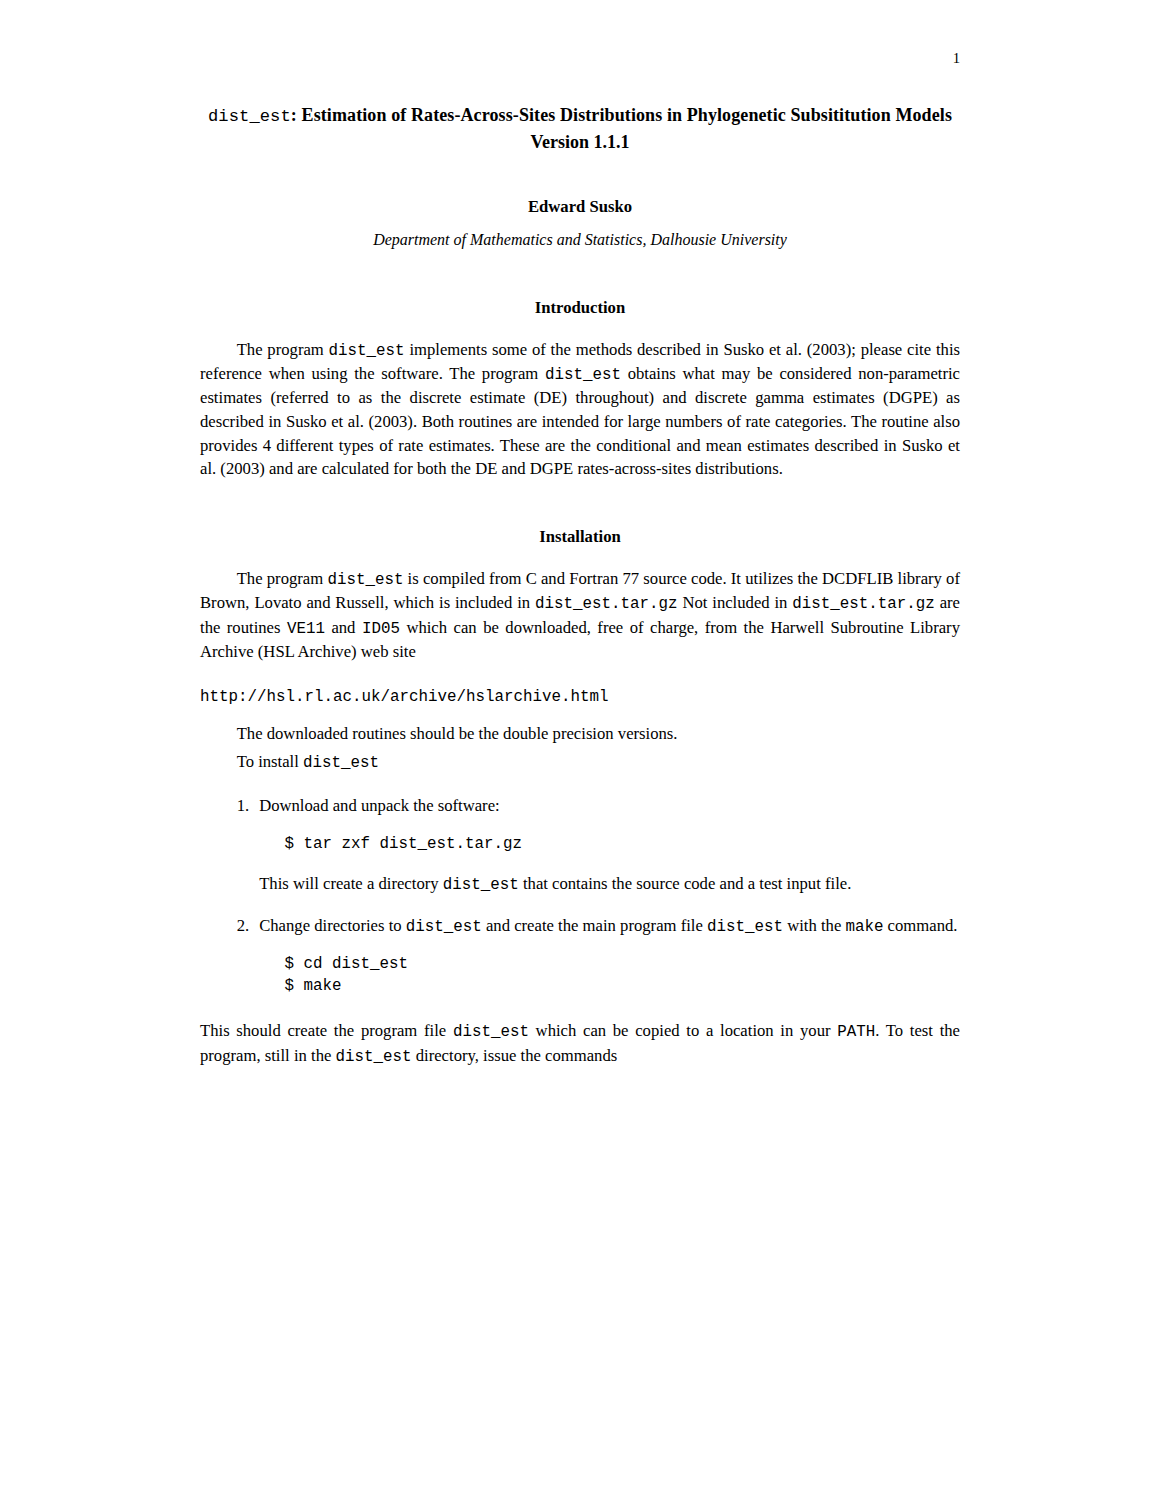1
dist_est: Estimation of Rates-Across-Sites Distributions in Phylogenetic Subsititution Models
Version 1.1.1
Edward Susko
Department of Mathematics and Statistics, Dalhousie University
Introduction
The program dist_est implements some of the methods described in Susko et al. (2003); please cite this reference when using the software. The program dist_est obtains what may be considered non-parametric estimates (referred to as the discrete estimate (DE) throughout) and discrete gamma estimates (DGPE) as described in Susko et al. (2003). Both routines are intended for large numbers of rate categories. The routine also provides 4 different types of rate estimates. These are the conditional and mean estimates described in Susko et al. (2003) and are calculated for both the DE and DGPE rates-across-sites distributions.
Installation
The program dist_est is compiled from C and Fortran 77 source code. It utilizes the DCDFLIB library of Brown, Lovato and Russell, which is included in dist_est.tar.gz Not included in dist_est.tar.gz are the routines VE11 and ID05 which can be downloaded, free of charge, from the Harwell Subroutine Library Archive (HSL Archive) web site
http://hsl.rl.ac.uk/archive/hslarchive.html
The downloaded routines should be the double precision versions.
To install dist_est
Download and unpack the software:
$ tar zxf dist_est.tar.gz
This will create a directory dist_est that contains the source code and a test input file.
Change directories to dist_est and create the main program file dist_est with the make command.
$ cd dist_est
$ make
This should create the program file dist_est which can be copied to a location in your PATH. To test the program, still in the dist_est directory, issue the commands